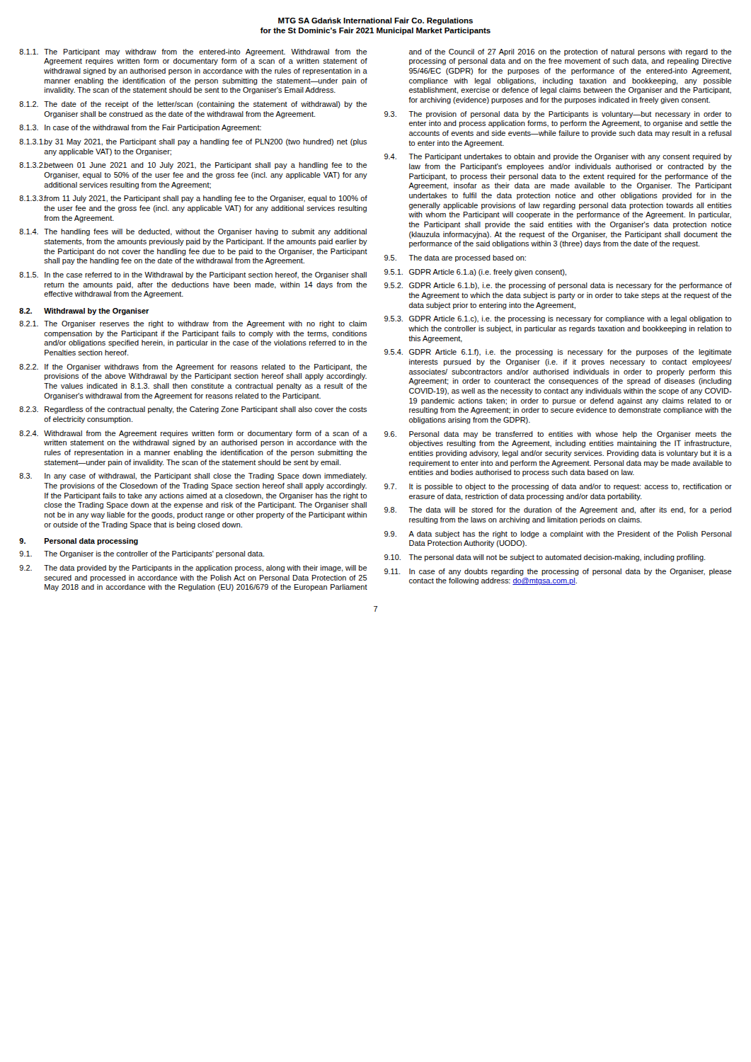MTG SA Gdańsk International Fair Co. Regulations
for the St Dominic's Fair 2021 Municipal Market Participants
8.1.1. The Participant may withdraw from the entered-into Agreement. Withdrawal from the Agreement requires written form or documentary form of a scan of a written statement of withdrawal signed by an authorised person in accordance with the rules of representation in a manner enabling the identification of the person submitting the statement—under pain of invalidity. The scan of the statement should be sent to the Organiser's Email Address.
8.1.2. The date of the receipt of the letter/scan (containing the statement of withdrawal) by the Organiser shall be construed as the date of the withdrawal from the Agreement.
8.1.3. In case of the withdrawal from the Fair Participation Agreement:
8.1.3.1. by 31 May 2021, the Participant shall pay a handling fee of PLN200 (two hundred) net (plus any applicable VAT) to the Organiser;
8.1.3.2. between 01 June 2021 and 10 July 2021, the Participant shall pay a handling fee to the Organiser, equal to 50% of the user fee and the gross fee (incl. any applicable VAT) for any additional services resulting from the Agreement;
8.1.3.3. from 11 July 2021, the Participant shall pay a handling fee to the Organiser, equal to 100% of the user fee and the gross fee (incl. any applicable VAT) for any additional services resulting from the Agreement.
8.1.4. The handling fees will be deducted, without the Organiser having to submit any additional statements, from the amounts previously paid by the Participant. If the amounts paid earlier by the Participant do not cover the handling fee due to be paid to the Organiser, the Participant shall pay the handling fee on the date of the withdrawal from the Agreement.
8.1.5. In the case referred to in the Withdrawal by the Participant section hereof, the Organiser shall return the amounts paid, after the deductions have been made, within 14 days from the effective withdrawal from the Agreement.
8.2. Withdrawal by the Organiser
8.2.1. The Organiser reserves the right to withdraw from the Agreement with no right to claim compensation by the Participant if the Participant fails to comply with the terms, conditions and/or obligations specified herein, in particular in the case of the violations referred to in the Penalties section hereof.
8.2.2. If the Organiser withdraws from the Agreement for reasons related to the Participant, the provisions of the above Withdrawal by the Participant section hereof shall apply accordingly. The values indicated in 8.1.3. shall then constitute a contractual penalty as a result of the Organiser's withdrawal from the Agreement for reasons related to the Participant.
8.2.3. Regardless of the contractual penalty, the Catering Zone Participant shall also cover the costs of electricity consumption.
8.2.4. Withdrawal from the Agreement requires written form or documentary form of a scan of a written statement on the withdrawal signed by an authorised person in accordance with the rules of representation in a manner enabling the identification of the person submitting the statement—under pain of invalidity. The scan of the statement should be sent by email.
8.3. In any case of withdrawal, the Participant shall close the Trading Space down immediately. The provisions of the Closedown of the Trading Space section hereof shall apply accordingly. If the Participant fails to take any actions aimed at a closedown, the Organiser has the right to close the Trading Space down at the expense and risk of the Participant. The Organiser shall not be in any way liable for the goods, product range or other property of the Participant within or outside of the Trading Space that is being closed down.
9. Personal data processing
9.1. The Organiser is the controller of the Participants' personal data.
9.2. The data provided by the Participants in the application process, along with their image, will be secured and processed in accordance with the Polish Act on Personal Data Protection of 25 May 2018 and in accordance with the Regulation (EU) 2016/679 of the European Parliament and of the Council of 27 April 2016 on the protection of natural persons with regard to the processing of personal data and on the free movement of such data, and repealing Directive 95/46/EC (GDPR) for the purposes of the performance of the entered-into Agreement, compliance with legal obligations, including taxation and bookkeeping, any possible establishment, exercise or defence of legal claims between the Organiser and the Participant, for archiving (evidence) purposes and for the purposes indicated in freely given consent.
9.3. The provision of personal data by the Participants is voluntary—but necessary in order to enter into and process application forms, to perform the Agreement, to organise and settle the accounts of events and side events—while failure to provide such data may result in a refusal to enter into the Agreement.
9.4. The Participant undertakes to obtain and provide the Organiser with any consent required by law from the Participant's employees and/or individuals authorised or contracted by the Participant, to process their personal data to the extent required for the performance of the Agreement, insofar as their data are made available to the Organiser. The Participant undertakes to fulfil the data protection notice and other obligations provided for in the generally applicable provisions of law regarding personal data protection towards all entities with whom the Participant will cooperate in the performance of the Agreement. In particular, the Participant shall provide the said entities with the Organiser's data protection notice (klauzula informacyjna). At the request of the Organiser, the Participant shall document the performance of the said obligations within 3 (three) days from the date of the request.
9.5. The data are processed based on:
9.5.1. GDPR Article 6.1.a) (i.e. freely given consent),
9.5.2. GDPR Article 6.1.b), i.e. the processing of personal data is necessary for the performance of the Agreement to which the data subject is party or in order to take steps at the request of the data subject prior to entering into the Agreement,
9.5.3. GDPR Article 6.1.c), i.e. the processing is necessary for compliance with a legal obligation to which the controller is subject, in particular as regards taxation and bookkeeping in relation to this Agreement,
9.5.4. GDPR Article 6.1.f), i.e. the processing is necessary for the purposes of the legitimate interests pursued by the Organiser (i.e. if it proves necessary to contact employees/ associates/ subcontractors and/or authorised individuals in order to properly perform this Agreement; in order to counteract the consequences of the spread of diseases (including COVID-19), as well as the necessity to contact any individuals within the scope of any COVID-19 pandemic actions taken; in order to pursue or defend against any claims related to or resulting from the Agreement; in order to secure evidence to demonstrate compliance with the obligations arising from the GDPR).
9.6. Personal data may be transferred to entities with whose help the Organiser meets the objectives resulting from the Agreement, including entities maintaining the IT infrastructure, entities providing advisory, legal and/or security services. Providing data is voluntary but it is a requirement to enter into and perform the Agreement. Personal data may be made available to entities and bodies authorised to process such data based on law.
9.7. It is possible to object to the processing of data and/or to request: access to, rectification or erasure of data, restriction of data processing and/or data portability.
9.8. The data will be stored for the duration of the Agreement and, after its end, for a period resulting from the laws on archiving and limitation periods on claims.
9.9. A data subject has the right to lodge a complaint with the President of the Polish Personal Data Protection Authority (UODO).
9.10. The personal data will not be subject to automated decision-making, including profiling.
9.11. In case of any doubts regarding the processing of personal data by the Organiser, please contact the following address: do@mtgsa.com.pl.
7